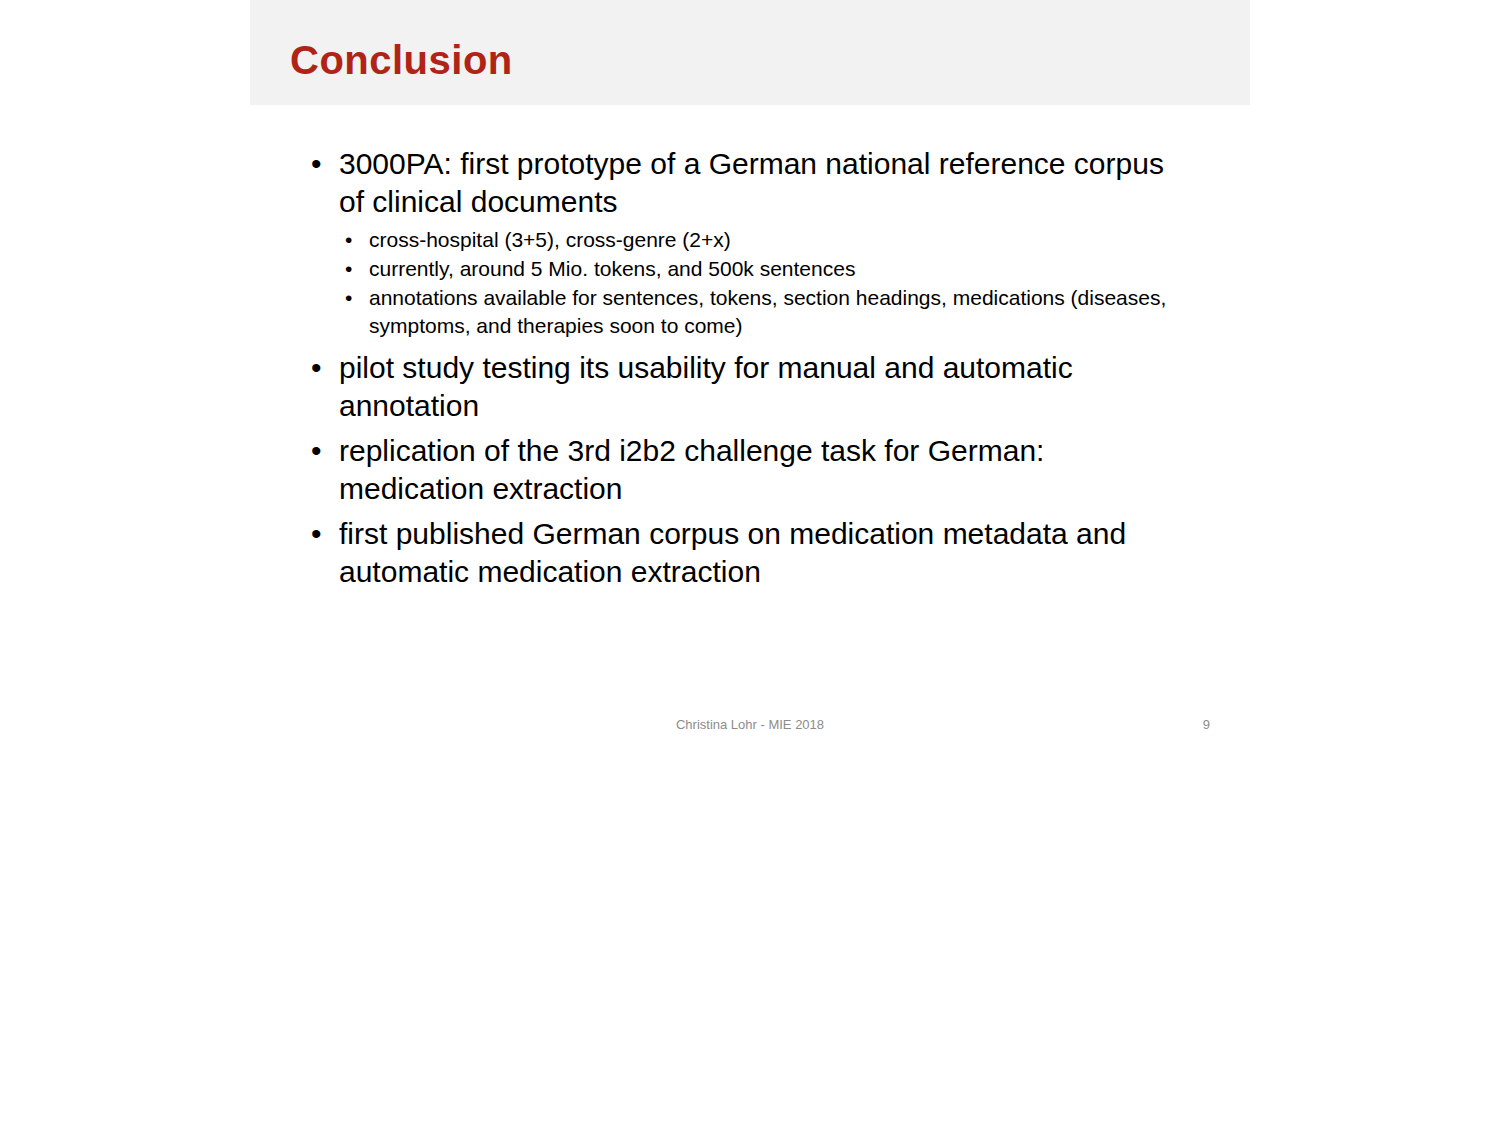Conclusion
3000PA: first prototype of a German national reference corpus of clinical documents
cross-hospital (3+5), cross-genre (2+x)
currently, around 5 Mio. tokens, and 500k sentences
annotations available for sentences, tokens, section headings, medications (diseases, symptoms, and therapies soon to come)
pilot study testing its usability for manual and automatic annotation
replication of the 3rd i2b2 challenge task for German: medication extraction
first published German corpus on medication metadata and automatic medication extraction
Christina Lohr - MIE 2018
9